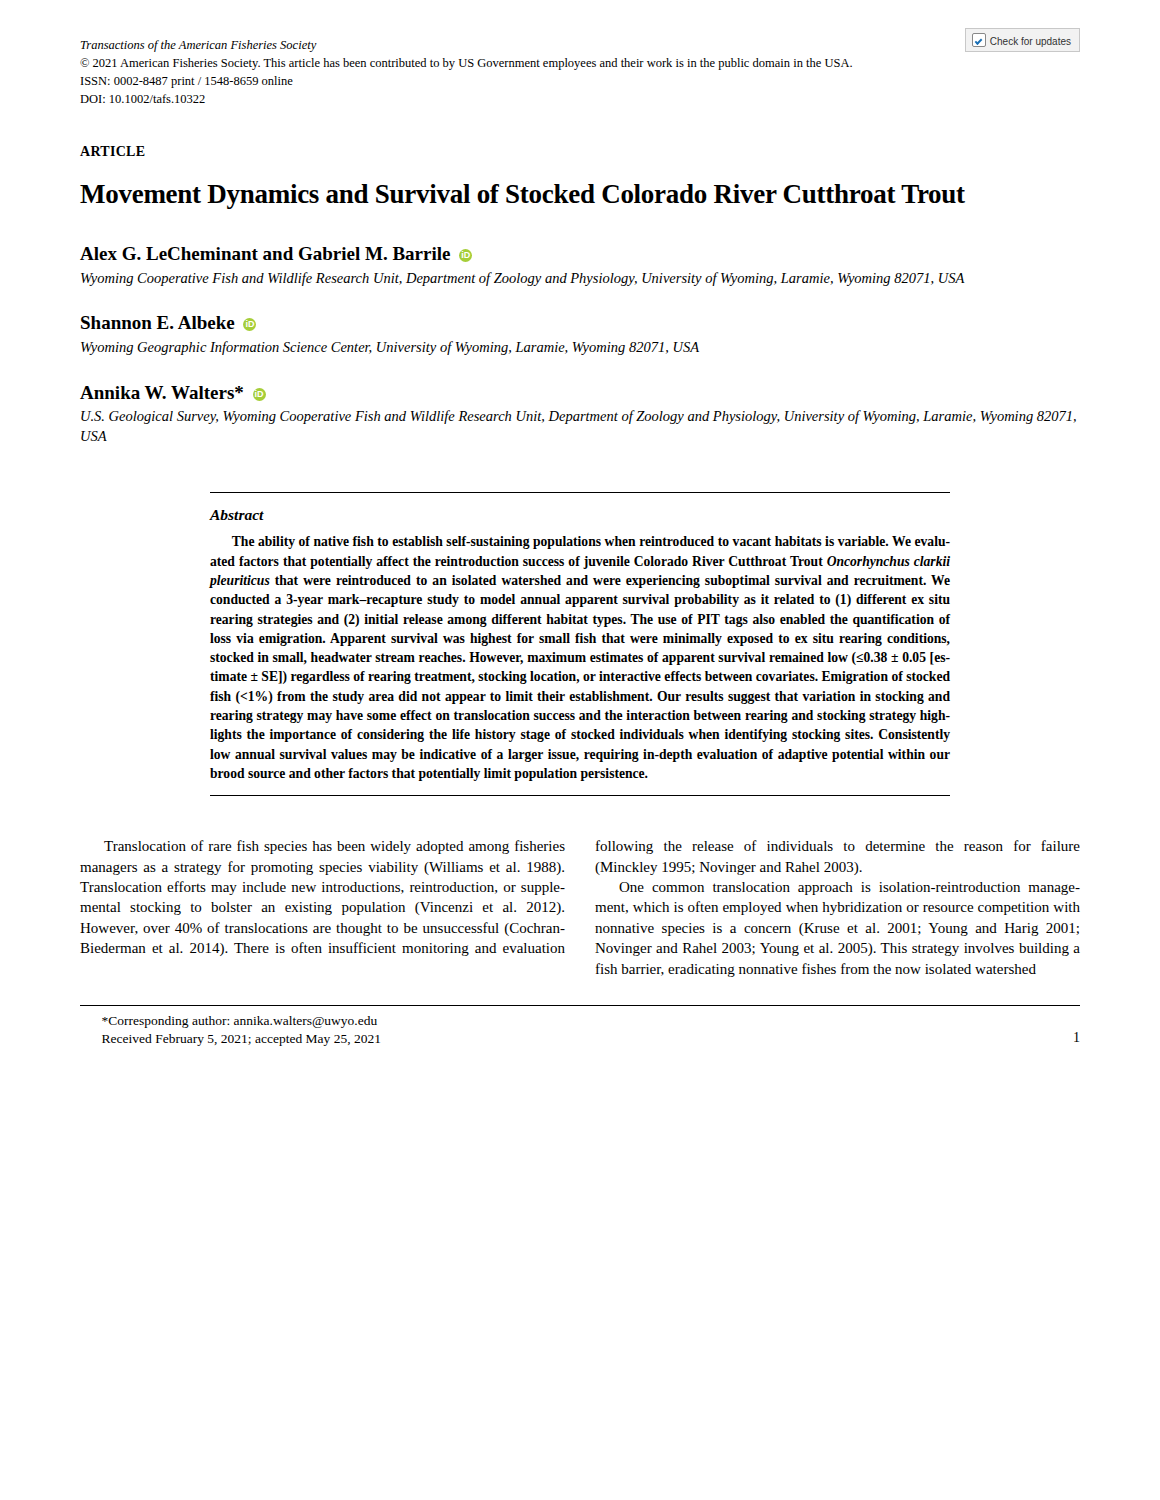Check for updates
Transactions of the American Fisheries Society
© 2021 American Fisheries Society. This article has been contributed to by US Government employees and their work is in the public domain in the USA.
ISSN: 0002-8487 print / 1548-8659 online
DOI: 10.1002/tafs.10322
ARTICLE
Movement Dynamics and Survival of Stocked Colorado River Cutthroat Trout
Alex G. LeCheminant and Gabriel M. Barrile iD
Wyoming Cooperative Fish and Wildlife Research Unit, Department of Zoology and Physiology, University of Wyoming, Laramie, Wyoming 82071, USA
Shannon E. Albeke iD
Wyoming Geographic Information Science Center, University of Wyoming, Laramie, Wyoming 82071, USA
Annika W. Walters* iD
U.S. Geological Survey, Wyoming Cooperative Fish and Wildlife Research Unit, Department of Zoology and Physiology, University of Wyoming, Laramie, Wyoming 82071, USA
Abstract
The ability of native fish to establish self-sustaining populations when reintroduced to vacant habitats is variable. We evaluated factors that potentially affect the reintroduction success of juvenile Colorado River Cutthroat Trout Oncorhynchus clarkii pleuriticus that were reintroduced to an isolated watershed and were experiencing suboptimal survival and recruitment. We conducted a 3-year mark–recapture study to model annual apparent survival probability as it related to (1) different ex situ rearing strategies and (2) initial release among different habitat types. The use of PIT tags also enabled the quantification of loss via emigration. Apparent survival was highest for small fish that were minimally exposed to ex situ rearing conditions, stocked in small, headwater stream reaches. However, maximum estimates of apparent survival remained low (≤0.38 ± 0.05 [estimate ± SE]) regardless of rearing treatment, stocking location, or interactive effects between covariates. Emigration of stocked fish (<1%) from the study area did not appear to limit their establishment. Our results suggest that variation in stocking and rearing strategy may have some effect on translocation success and the interaction between rearing and stocking strategy highlights the importance of considering the life history stage of stocked individuals when identifying stocking sites. Consistently low annual survival values may be indicative of a larger issue, requiring in-depth evaluation of adaptive potential within our brood source and other factors that potentially limit population persistence.
Translocation of rare fish species has been widely adopted among fisheries managers as a strategy for promoting species viability (Williams et al. 1988). Translocation efforts may include new introductions, reintroduction, or supplemental stocking to bolster an existing population (Vincenzi et al. 2012). However, over 40% of translocations are thought to be unsuccessful (Cochran-Biederman et al. 2014). There is often insufficient monitoring and evaluation following the release of individuals to determine the reason for failure (Minckley 1995; Novinger and Rahel 2003).
One common translocation approach is isolation-reintroduction management, which is often employed when hybridization or resource competition with nonnative species is a concern (Kruse et al. 2001; Young and Harig 2001; Novinger and Rahel 2003; Young et al. 2005). This strategy involves building a fish barrier, eradicating nonnative fishes from the now isolated watershed
*Corresponding author: annika.walters@uwyo.edu
Received February 5, 2021; accepted May 25, 2021
1